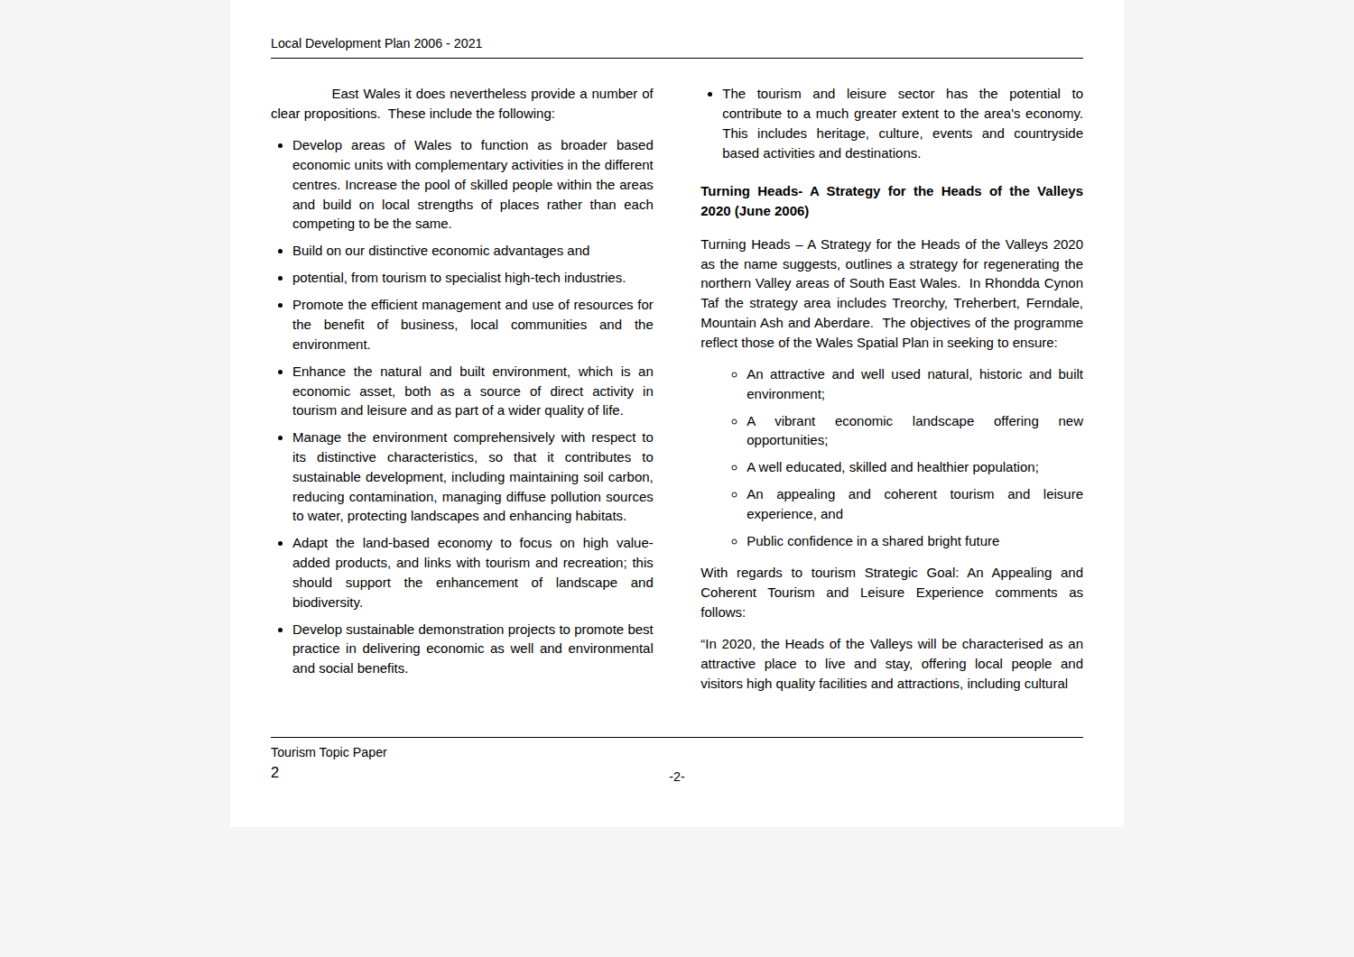Local Development Plan 2006 - 2021
East Wales it does nevertheless provide a number of clear propositions. These include the following:
Develop areas of Wales to function as broader based economic units with complementary activities in the different centres. Increase the pool of skilled people within the areas and build on local strengths of places rather than each competing to be the same.
Build on our distinctive economic advantages and
potential, from tourism to specialist high-tech industries.
Promote the efficient management and use of resources for the benefit of business, local communities and the environment.
Enhance the natural and built environment, which is an economic asset, both as a source of direct activity in tourism and leisure and as part of a wider quality of life.
Manage the environment comprehensively with respect to its distinctive characteristics, so that it contributes to sustainable development, including maintaining soil carbon, reducing contamination, managing diffuse pollution sources to water, protecting landscapes and enhancing habitats.
Adapt the land-based economy to focus on high value-added products, and links with tourism and recreation; this should support the enhancement of landscape and biodiversity.
Develop sustainable demonstration projects to promote best practice in delivering economic as well and environmental and social benefits.
The tourism and leisure sector has the potential to contribute to a much greater extent to the area's economy. This includes heritage, culture, events and countryside based activities and destinations.
Turning Heads- A Strategy for the Heads of the Valleys 2020 (June 2006)
Turning Heads – A Strategy for the Heads of the Valleys 2020 as the name suggests, outlines a strategy for regenerating the northern Valley areas of South East Wales. In Rhondda Cynon Taf the strategy area includes Treorchy, Treherbert, Ferndale, Mountain Ash and Aberdare. The objectives of the programme reflect those of the Wales Spatial Plan in seeking to ensure:
An attractive and well used natural, historic and built environment;
A vibrant economic landscape offering new opportunities;
A well educated, skilled and healthier population;
An appealing and coherent tourism and leisure experience, and
Public confidence in a shared bright future
With regards to tourism Strategic Goal: An Appealing and Coherent Tourism and Leisure Experience comments as follows:
“In 2020, the Heads of the Valleys will be characterised as an attractive place to live and stay, offering local people and visitors high quality facilities and attractions, including cultural
Tourism Topic Paper 2
-2-